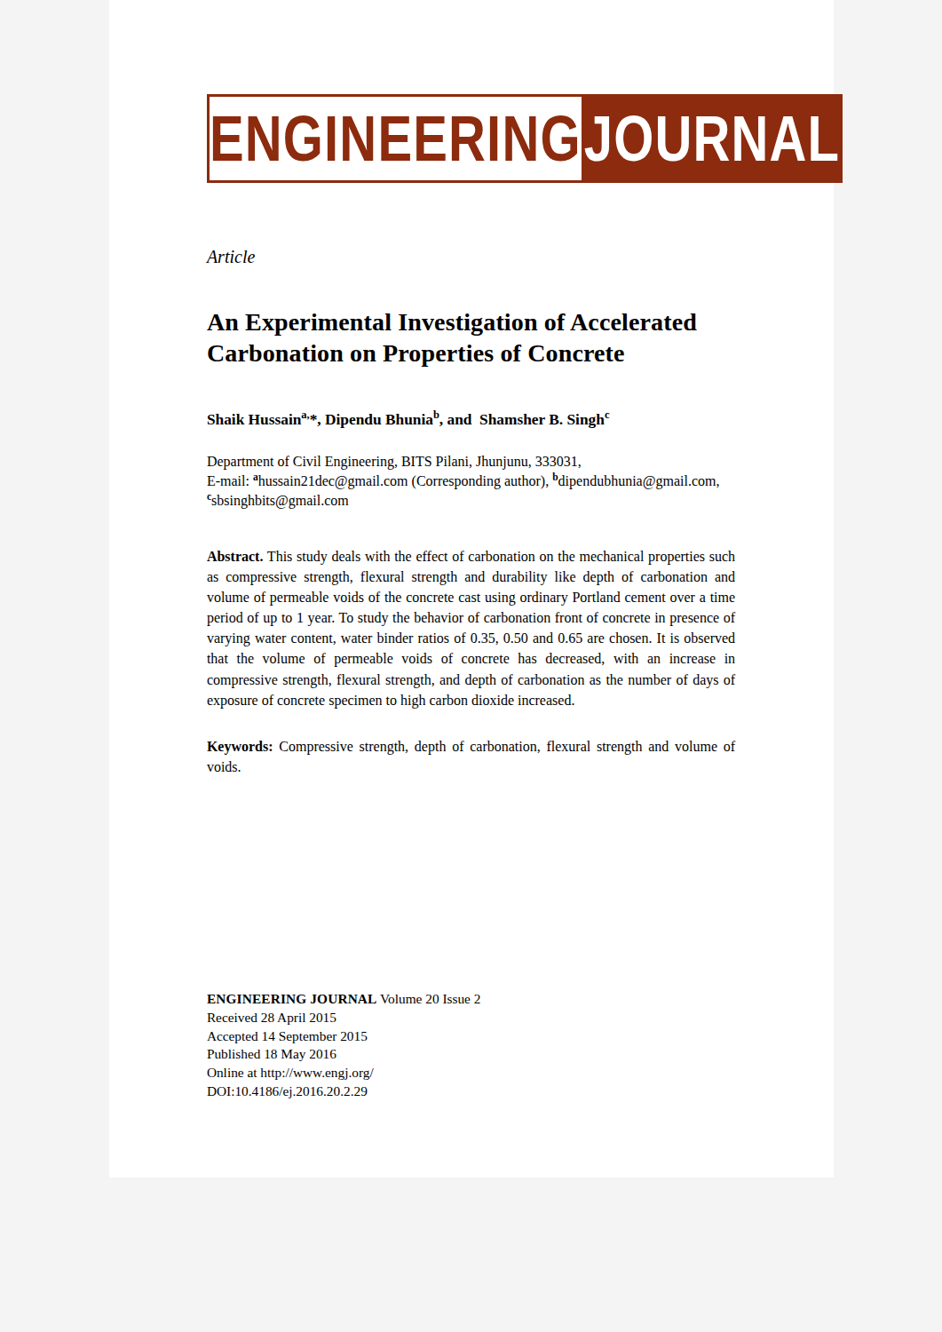Engineering
Journal
Article
An Experimental Investigation of Accelerated Carbonation on Properties of Concrete
Shaik Hussaina,*, Dipendu Bhuniab, and Shamsher B. Singhc
Department of Civil Engineering, BITS Pilani, Jhunjunu, 333031,
E-mail: ahussain21dec@gmail.com (Corresponding author), bdipendubhunia@gmail.com, csbsinghbits@gmail.com
Abstract. This study deals with the effect of carbonation on the mechanical properties such as compressive strength, flexural strength and durability like depth of carbonation and volume of permeable voids of the concrete cast using ordinary Portland cement over a time period of up to 1 year. To study the behavior of carbonation front of concrete in presence of varying water content, water binder ratios of 0.35, 0.50 and 0.65 are chosen. It is observed that the volume of permeable voids of concrete has decreased, with an increase in compressive strength, flexural strength, and depth of carbonation as the number of days of exposure of concrete specimen to high carbon dioxide increased.
Keywords: Compressive strength, depth of carbonation, flexural strength and volume of voids.
ENGINEERING JOURNAL Volume 20 Issue 2
Received 28 April 2015
Accepted 14 September 2015
Published 18 May 2016
Online at http://www.engj.org/
DOI:10.4186/ej.2016.20.2.29